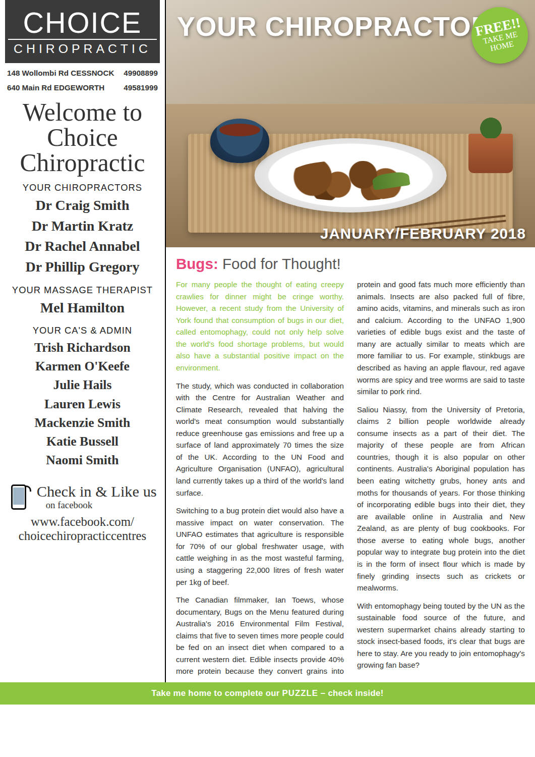CHOICE
CHIROPRACTIC
148 Wollombi Rd CESSNOCK 49908899
640 Main Rd EDGEWORTH 49581999
Welcome to
Choice
Chiropractic
YOUR CHIROPRACTORS
Dr Craig Smith
Dr Martin Kratz
Dr Rachel Annabel
Dr Phillip Gregory
YOUR MASSAGE THERAPIST
Mel Hamilton
YOUR CA'S & ADMIN
Trish Richardson
Karmen O'Keefe
Julie Hails
Lauren Lewis
Mackenzie Smith
Katie Bussell
Naomi Smith
Check in & Like us on facebook
www.facebook.com/
choicechiropracticcentres
YOUR CHIROPRACTOR
FREE!! TAKE ME HOME
JANUARY/FEBRUARY 2018
Bugs: Food for Thought!
For many people the thought of eating creepy crawlies for dinner might be cringe worthy. However, a recent study from the University of York found that consumption of bugs in our diet, called entomophagy, could not only help solve the world's food shortage problems, but would also have a substantial positive impact on the environment.
The study, which was conducted in collaboration with the Centre for Australian Weather and Climate Research, revealed that halving the world's meat consumption would substantially reduce greenhouse gas emissions and free up a surface of land approximately 70 times the size of the UK. According to the UN Food and Agriculture Organisation (UNFAO), agricultural land currently takes up a third of the world's land surface.
Switching to a bug protein diet would also have a massive impact on water conservation. The UNFAO estimates that agriculture is responsible for 70% of our global freshwater usage, with cattle weighing in as the most wasteful farming, using a staggering 22,000 litres of fresh water per 1kg of beef.
The Canadian filmmaker, Ian Toews, whose documentary, Bugs on the Menu featured during Australia's 2016 Environmental Film Festival, claims that five to seven times more people could be fed on an insect diet when compared to a current western diet. Edible insects provide 40% more protein because they convert grains into protein and good fats much more efficiently than animals. Insects are also packed full of fibre, amino acids, vitamins, and minerals such as iron and calcium. According to the UNFAO 1,900 varieties of edible bugs exist and the taste of many are actually similar to meats which are more familiar to us. For example, stinkbugs are described as having an apple flavour, red agave worms are spicy and tree worms are said to taste similar to pork rind.
Saliou Niassy, from the University of Pretoria, claims 2 billion people worldwide already consume insects as a part of their diet. The majority of these people are from African countries, though it is also popular on other continents. Australia's Aboriginal population has been eating witchetty grubs, honey ants and moths for thousands of years. For those thinking of incorporating edible bugs into their diet, they are available online in Australia and New Zealand, as are plenty of bug cookbooks. For those averse to eating whole bugs, another popular way to integrate bug protein into the diet is in the form of insect flour which is made by finely grinding insects such as crickets or mealworms.
With entomophagy being touted by the UN as the sustainable food source of the future, and western supermarket chains already starting to stock insect-based foods, it's clear that bugs are here to stay. Are you ready to join entomophagy's growing fan base?
Take me home to complete our PUZZLE – check inside!